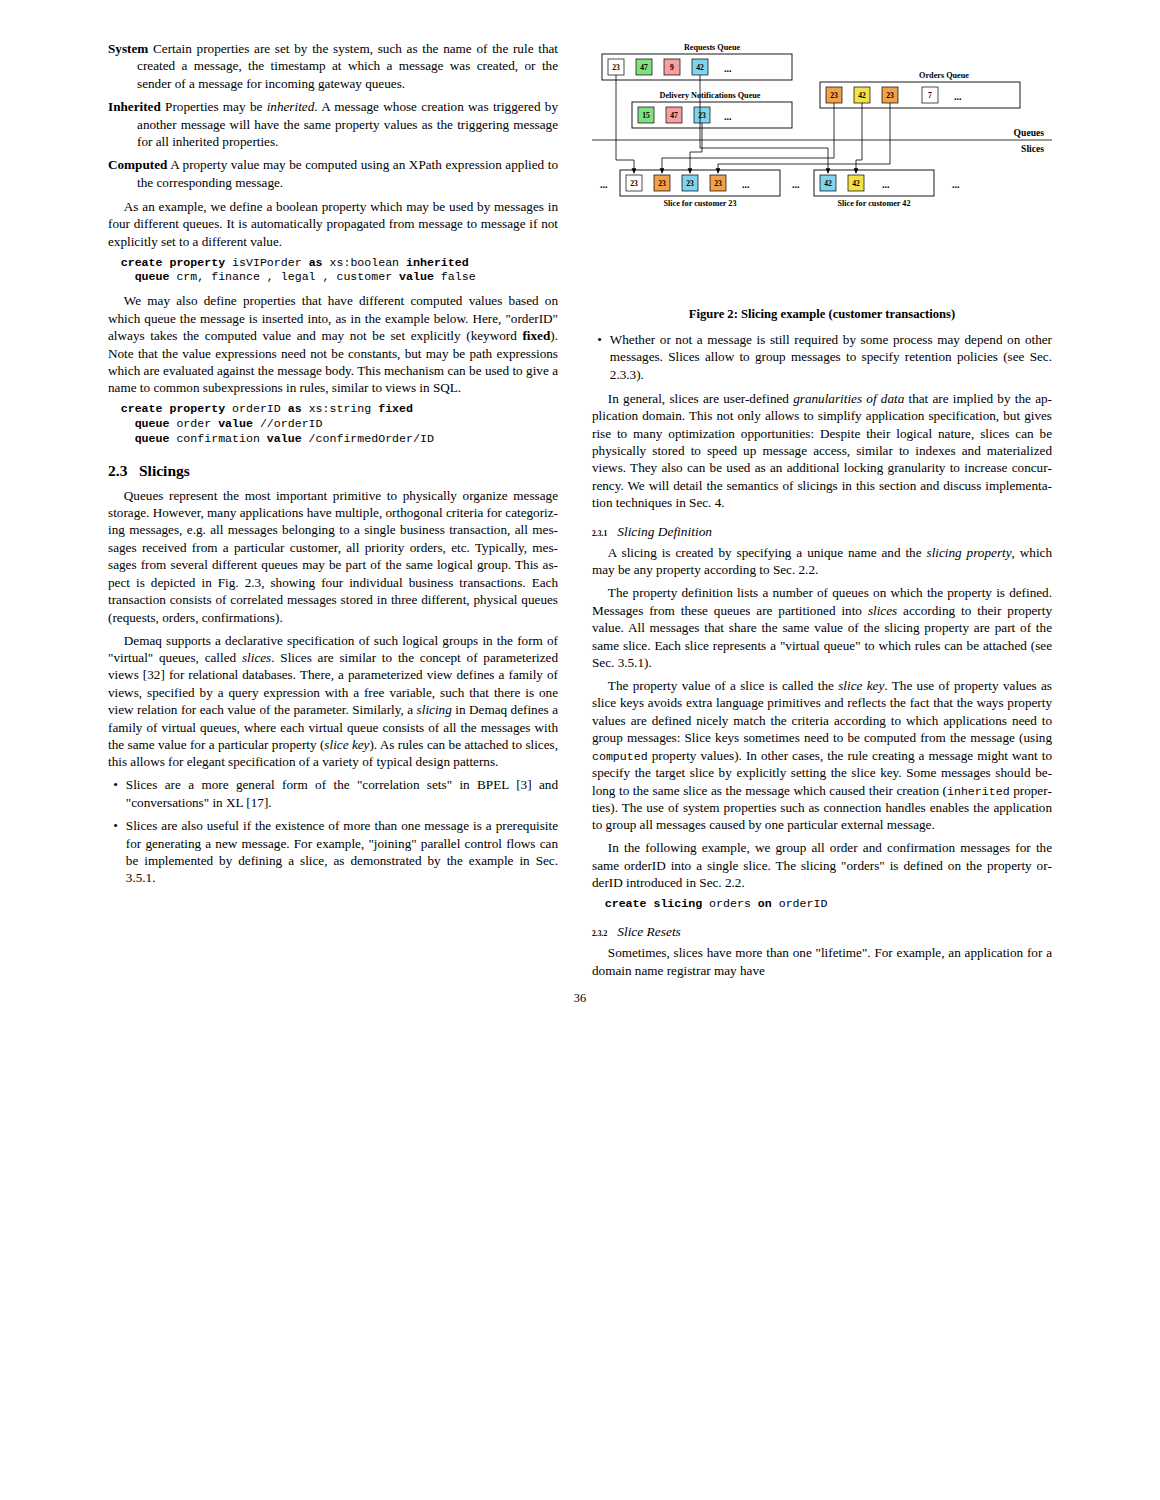System Certain properties are set by the system, such as the name of the rule that created a message, the timestamp at which a message was created, or the sender of a message for incoming gateway queues.
Inherited Properties may be inherited. A message whose creation was triggered by another message will have the same property values as the triggering message for all inherited properties.
Computed A property value may be computed using an XPath expression applied to the corresponding message.
As an example, we define a boolean property which may be used by messages in four different queues. It is automatically propagated from message to message if not explicitly set to a different value.
create property isVIPorder as xs:boolean inherited
queue crm, finance , legal , customer value false
We may also define properties that have different computed values based on which queue the message is inserted into, as in the example below. Here, "orderID" always takes the computed value and may not be set explicitly (keyword fixed). Note that the value expressions need not be constants, but may be path expressions which are evaluated against the message body. This mechanism can be used to give a name to common subexpressions in rules, similar to views in SQL.
create property orderID as xs:string fixed
queue order value //orderID
queue confirmation value /confirmedOrder/ID
2.3 Slicings
Queues represent the most important primitive to physically organize message storage. However, many applications have multiple, orthogonal criteria for categorizing messages, e.g. all messages belonging to a single business transaction, all messages received from a particular customer, all priority orders, etc. Typically, messages from several different queues may be part of the same logical group. This aspect is depicted in Fig. 2.3, showing four individual business transactions. Each transaction consists of correlated messages stored in three different, physical queues (requests, orders, confirmations).
Demaq supports a declarative specification of such logical groups in the form of "virtual" queues, called slices. Slices are similar to the concept of parameterized views [32] for relational databases. There, a parameterized view defines a family of views, specified by a query expression with a free variable, such that there is one view relation for each value of the parameter. Similarly, a slicing in Demaq defines a family of virtual queues, where each virtual queue consists of all the messages with the same value for a particular property (slice key). As rules can be attached to slices, this allows for elegant specification of a variety of typical design patterns.
Slices are a more general form of the "correlation sets" in BPEL [3] and "conversations" in XL [17].
Slices are also useful if the existence of more than one message is a prerequisite for generating a new message. For example, "joining" parallel control flows can be implemented by defining a slice, as demonstrated by the example in Sec. 3.5.1.
Requests Queue 23 47 9 42 ... Orders Queue 23 42 23 7 ... Delivery Notifications Queue 15 47 23 ... Queues Slices ... 23 23 23 23 ... Slice for customer 23 ... 42 42 ... Slice for customer 42 ...
Figure 2: Slicing example (customer transactions)
Whether or not a message is still required by some process may depend on other messages. Slices allow to group messages to specify retention policies (see Sec. 2.3.3).
In general, slices are user-defined granularities of data that are implied by the application domain. This not only allows to simplify application specification, but gives rise to many optimization opportunities: Despite their logical nature, slices can be physically stored to speed up message access, similar to indexes and materialized views. They also can be used as an additional locking granularity to increase concurrency. We will detail the semantics of slicings in this section and discuss implementation techniques in Sec. 4.
2.3.1 Slicing Definition
A slicing is created by specifying a unique name and the slicing property, which may be any property according to Sec. 2.2.
The property definition lists a number of queues on which the property is defined. Messages from these queues are partitioned into slices according to their property value. All messages that share the same value of the slicing property are part of the same slice. Each slice represents a "virtual queue" to which rules can be attached (see Sec. 3.5.1).
The property value of a slice is called the slice key. The use of property values as slice keys avoids extra language primitives and reflects the fact that the ways property values are defined nicely match the criteria according to which applications need to group messages: Slice keys sometimes need to be computed from the message (using computed property values). In other cases, the rule creating a message might want to specify the target slice by explicitly setting the slice key. Some messages should belong to the same slice as the message which caused their creation (inherited properties). The use of system properties such as connection handles enables the application to group all messages caused by one particular external message.
In the following example, we group all order and confirmation messages for the same orderID into a single slice. The slicing "orders" is defined on the property orderID introduced in Sec. 2.2.
create slicing orders on orderID
2.3.2 Slice Resets
Sometimes, slices have more than one "lifetime". For example, an application for a domain name registrar may have
36